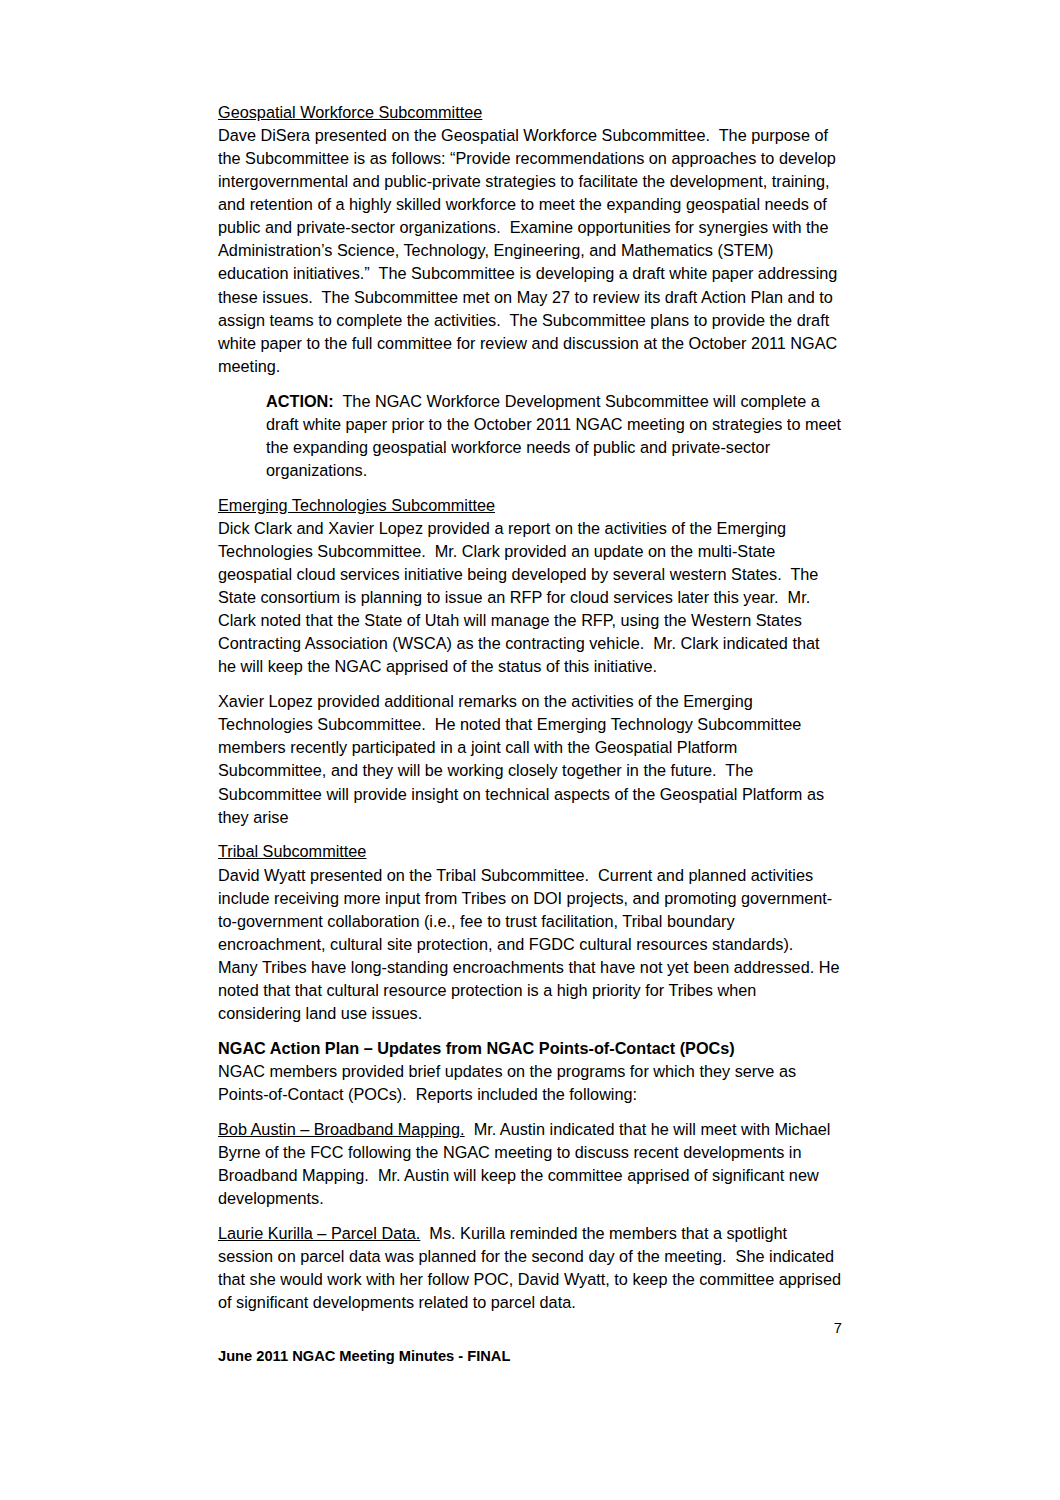Geospatial Workforce Subcommittee
Dave DiSera presented on the Geospatial Workforce Subcommittee. The purpose of the Subcommittee is as follows: “Provide recommendations on approaches to develop intergovernmental and public-private strategies to facilitate the development, training, and retention of a highly skilled workforce to meet the expanding geospatial needs of public and private-sector organizations. Examine opportunities for synergies with the Administration’s Science, Technology, Engineering, and Mathematics (STEM) education initiatives.” The Subcommittee is developing a draft white paper addressing these issues. The Subcommittee met on May 27 to review its draft Action Plan and to assign teams to complete the activities. The Subcommittee plans to provide the draft white paper to the full committee for review and discussion at the October 2011 NGAC meeting.
ACTION: The NGAC Workforce Development Subcommittee will complete a draft white paper prior to the October 2011 NGAC meeting on strategies to meet the expanding geospatial workforce needs of public and private-sector organizations.
Emerging Technologies Subcommittee
Dick Clark and Xavier Lopez provided a report on the activities of the Emerging Technologies Subcommittee. Mr. Clark provided an update on the multi-State geospatial cloud services initiative being developed by several western States. The State consortium is planning to issue an RFP for cloud services later this year. Mr. Clark noted that the State of Utah will manage the RFP, using the Western States Contracting Association (WSCA) as the contracting vehicle. Mr. Clark indicated that he will keep the NGAC apprised of the status of this initiative.
Xavier Lopez provided additional remarks on the activities of the Emerging Technologies Subcommittee. He noted that Emerging Technology Subcommittee members recently participated in a joint call with the Geospatial Platform Subcommittee, and they will be working closely together in the future. The Subcommittee will provide insight on technical aspects of the Geospatial Platform as they arise
Tribal Subcommittee
David Wyatt presented on the Tribal Subcommittee. Current and planned activities include receiving more input from Tribes on DOI projects, and promoting government-to-government collaboration (i.e., fee to trust facilitation, Tribal boundary encroachment, cultural site protection, and FGDC cultural resources standards). Many Tribes have long-standing encroachments that have not yet been addressed. He noted that that cultural resource protection is a high priority for Tribes when considering land use issues.
NGAC Action Plan – Updates from NGAC Points-of-Contact (POCs)
NGAC members provided brief updates on the programs for which they serve as Points-of-Contact (POCs). Reports included the following:
Bob Austin – Broadband Mapping. Mr. Austin indicated that he will meet with Michael Byrne of the FCC following the NGAC meeting to discuss recent developments in Broadband Mapping. Mr. Austin will keep the committee apprised of significant new developments.
Laurie Kurilla – Parcel Data. Ms. Kurilla reminded the members that a spotlight session on parcel data was planned for the second day of the meeting. She indicated that she would work with her follow POC, David Wyatt, to keep the committee apprised of significant developments related to parcel data.
7
June 2011 NGAC Meeting Minutes - FINAL